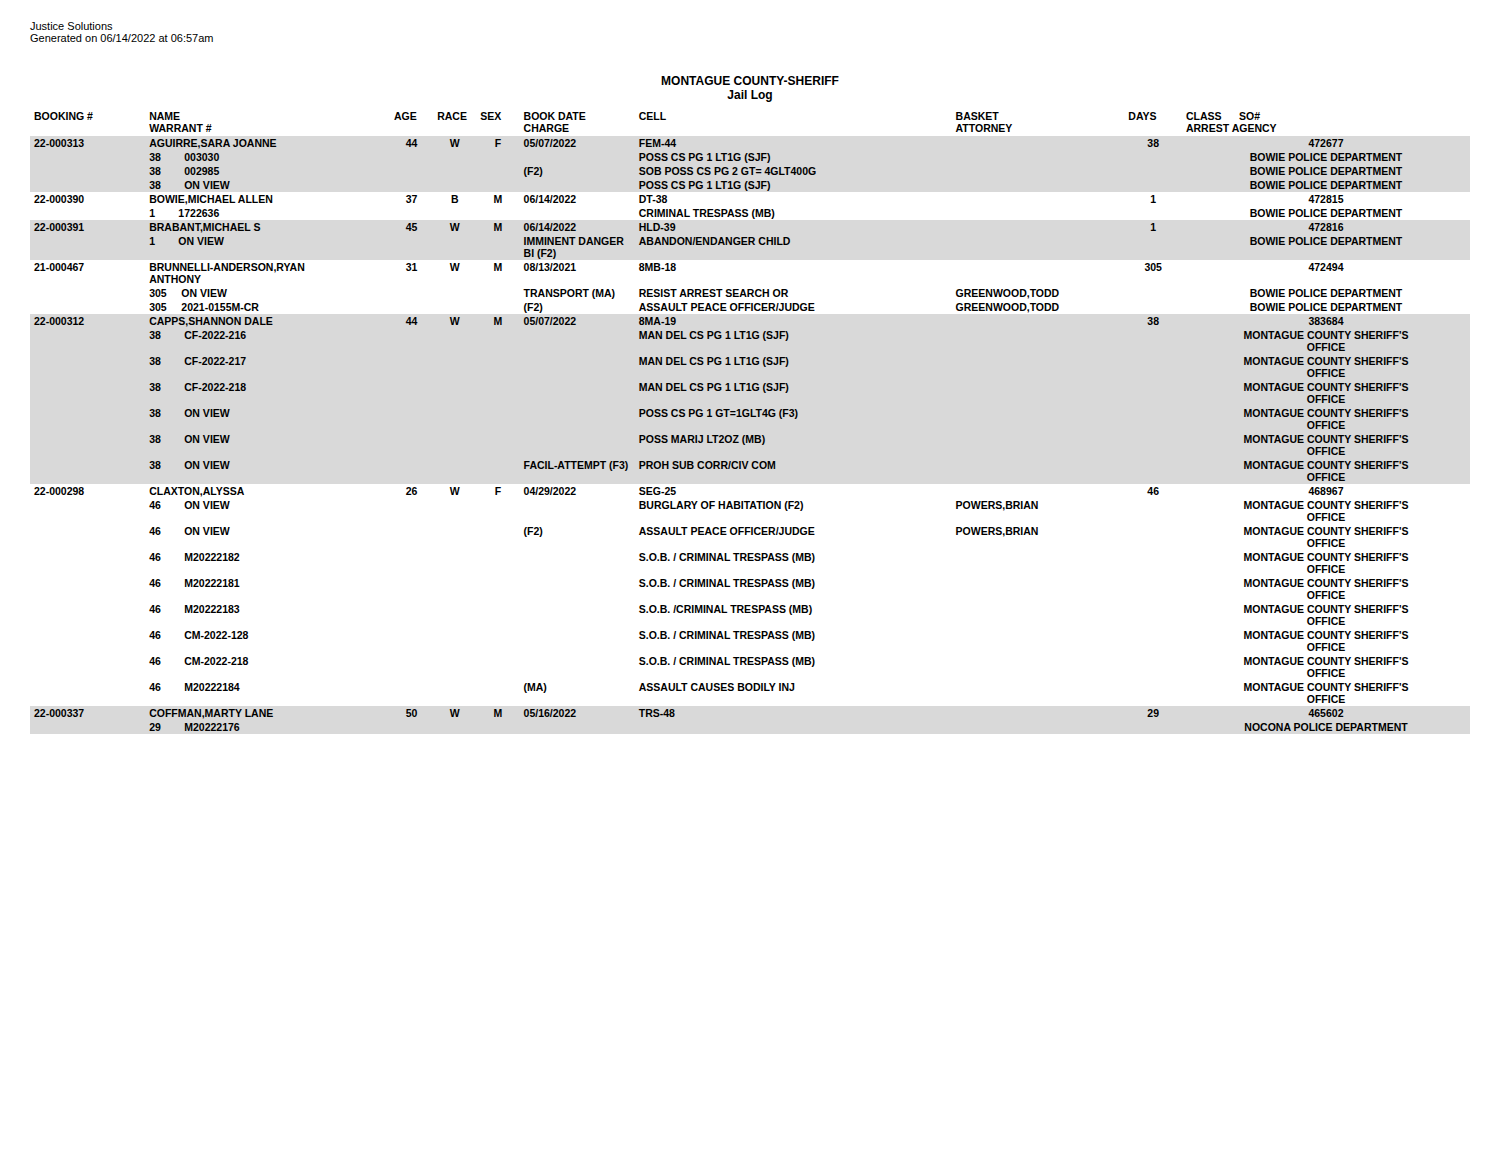Justice Solutions
Generated on 06/14/2022 at 06:57am
MONTAGUE COUNTY-SHERIFF
Jail Log
| BOOKING # | NAME WARRANT # | AGE | RACE | SEX | BOOK DATE CHARGE | CELL | BASKET ATTORNEY | DAYS | CLASS SO# ARREST AGENCY |
| --- | --- | --- | --- | --- | --- | --- | --- | --- | --- |
| 22-000313 | AGUIRRE,SARA JOANNE | 44 | W | F | 05/07/2022 | FEM-44 | | 38 | 472677 |
| | 38 003030 | | | | | POSS CS PG 1 LT1G (SJF) | | | BOWIE POLICE DEPARTMENT |
| | 38 002985 | | | | (F2) | SOB POSS CS PG 2 GT= 4GLT400G | | | BOWIE POLICE DEPARTMENT |
| | 38 ON VIEW | | | | | POSS CS PG 1 LT1G (SJF) | | | BOWIE POLICE DEPARTMENT |
| 22-000390 | BOWIE,MICHAEL ALLEN | 37 | B | M | 06/14/2022 | DT-38 | | 1 | 472815 |
| | 1 1722636 | | | | | CRIMINAL TRESPASS (MB) | | | BOWIE POLICE DEPARTMENT |
| 22-000391 | BRABANT,MICHAEL S | 45 | W | M | 06/14/2022 | HLD-39 | | 1 | 472816 |
| | 1 ON VIEW | | | | IMMINENT DANGER BI (F2) | ABANDON/ENDANGER CHILD | | | BOWIE POLICE DEPARTMENT |
| 21-000467 | BRUNNELLI-ANDERSON,RYAN ANTHONY | 31 | W | M | 08/13/2021 | 8MB-18 | | 305 | 472494 |
| | 305 ON VIEW | | | | TRANSPORT (MA) | RESIST ARREST SEARCH OR | GREENWOOD,TODD | | BOWIE POLICE DEPARTMENT |
| | 305 2021-0155M-CR | | | | (F2) | ASSAULT PEACE OFFICER/JUDGE | GREENWOOD,TODD | | BOWIE POLICE DEPARTMENT |
| 22-000312 | CAPPS,SHANNON DALE | 44 | W | M | 05/07/2022 | 8MA-19 | | 38 | 383684 |
| | 38 CF-2022-216 | | | | | MAN DEL CS PG 1 LT1G (SJF) | | | MONTAGUE COUNTY SHERIFF'S OFFICE |
| | 38 CF-2022-217 | | | | | MAN DEL CS PG 1 LT1G (SJF) | | | MONTAGUE COUNTY SHERIFF'S OFFICE |
| | 38 CF-2022-218 | | | | | MAN DEL CS PG 1 LT1G (SJF) | | | MONTAGUE COUNTY SHERIFF'S OFFICE |
| | 38 ON VIEW | | | | | POSS CS PG 1 GT=1GLT4G (F3) | | | MONTAGUE COUNTY SHERIFF'S OFFICE |
| | 38 ON VIEW | | | | | POSS MARIJ LT2OZ (MB) | | | MONTAGUE COUNTY SHERIFF'S OFFICE |
| | 38 ON VIEW | | | | FACIL-ATTEMPT (F3) | PROH SUB CORR/CIV COM | | | MONTAGUE COUNTY SHERIFF'S OFFICE |
| 22-000298 | CLAXTON,ALYSSA | 26 | W | F | 04/29/2022 | SEG-25 | | 46 | 468967 |
| | 46 ON VIEW | | | | | BURGLARY OF HABITATION (F2) | POWERS,BRIAN | | MONTAGUE COUNTY SHERIFF'S OFFICE |
| | 46 ON VIEW | | | | (F2) | ASSAULT PEACE OFFICER/JUDGE | POWERS,BRIAN | | MONTAGUE COUNTY SHERIFF'S OFFICE |
| | 46 M20222182 | | | | | S.O.B. / CRIMINAL TRESPASS (MB) | | | MONTAGUE COUNTY SHERIFF'S OFFICE |
| | 46 M20222181 | | | | | S.O.B. / CRIMINAL TRESPASS (MB) | | | MONTAGUE COUNTY SHERIFF'S OFFICE |
| | 46 M20222183 | | | | | S.O.B. /CRIMINAL TRESPASS (MB) | | | MONTAGUE COUNTY SHERIFF'S OFFICE |
| | 46 CM-2022-128 | | | | | S.O.B. / CRIMINAL TRESPASS (MB) | | | MONTAGUE COUNTY SHERIFF'S OFFICE |
| | 46 CM-2022-218 | | | | | S.O.B. / CRIMINAL TRESPASS (MB) | | | MONTAGUE COUNTY SHERIFF'S OFFICE |
| | 46 M20222184 | | | | (MA) | ASSAULT CAUSES BODILY INJ | | | MONTAGUE COUNTY SHERIFF'S OFFICE |
| 22-000337 | COFFMAN,MARTY LANE | 50 | W | M | 05/16/2022 | TRS-48 | | 29 | 465602 |
| | 29 M20222176 | | | | | | | | NOCONA POLICE DEPARTMENT |